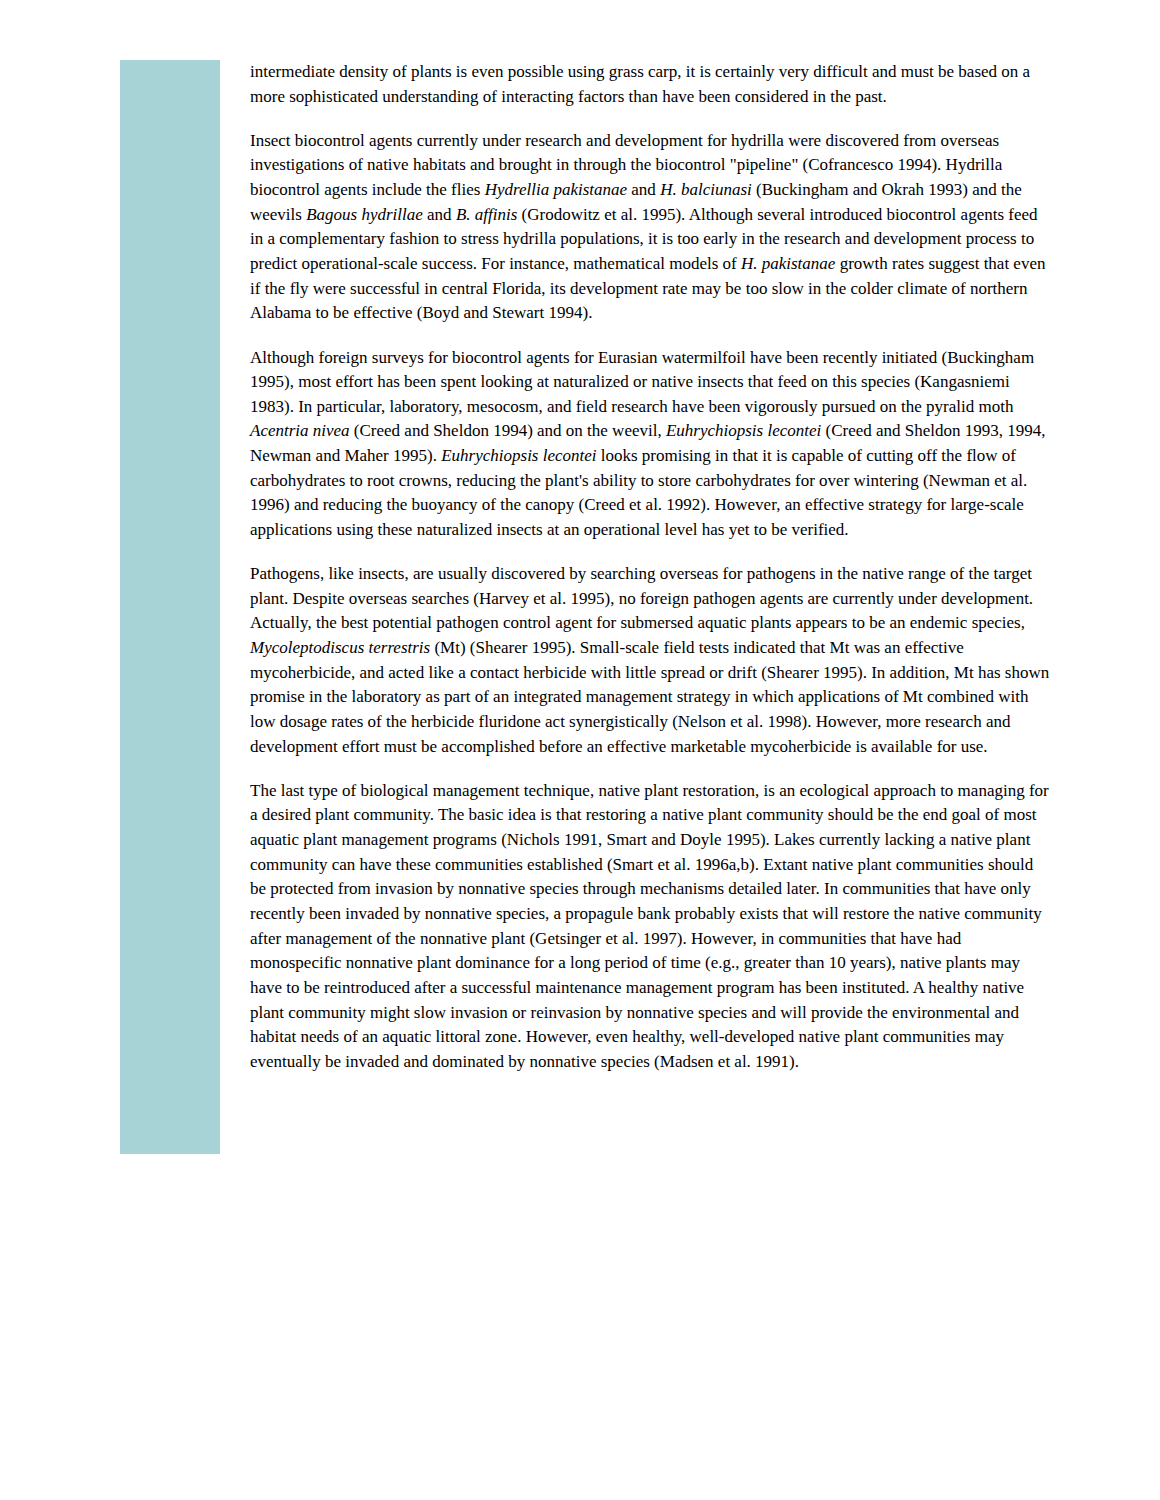intermediate density of plants is even possible using grass carp, it is certainly very difficult and must be based on a more sophisticated understanding of interacting factors than have been considered in the past.
Insect biocontrol agents currently under research and development for hydrilla were discovered from overseas investigations of native habitats and brought in through the biocontrol "pipeline" (Cofrancesco 1994). Hydrilla biocontrol agents include the flies Hydrellia pakistanae and H. balciunasi (Buckingham and Okrah 1993) and the weevils Bagous hydrillae and B. affinis (Grodowitz et al. 1995). Although several introduced biocontrol agents feed in a complementary fashion to stress hydrilla populations, it is too early in the research and development process to predict operational-scale success. For instance, mathematical models of H. pakistanae growth rates suggest that even if the fly were successful in central Florida, its development rate may be too slow in the colder climate of northern Alabama to be effective (Boyd and Stewart 1994).
Although foreign surveys for biocontrol agents for Eurasian watermilfoil have been recently initiated (Buckingham 1995), most effort has been spent looking at naturalized or native insects that feed on this species (Kangasniemi 1983). In particular, laboratory, mesocosm, and field research have been vigorously pursued on the pyralid moth Acentria nivea (Creed and Sheldon 1994) and on the weevil, Euhrychiopsis lecontei (Creed and Sheldon 1993, 1994, Newman and Maher 1995). Euhrychiopsis lecontei looks promising in that it is capable of cutting off the flow of carbohydrates to root crowns, reducing the plant's ability to store carbohydrates for over wintering (Newman et al. 1996) and reducing the buoyancy of the canopy (Creed et al. 1992). However, an effective strategy for large-scale applications using these naturalized insects at an operational level has yet to be verified.
Pathogens, like insects, are usually discovered by searching overseas for pathogens in the native range of the target plant. Despite overseas searches (Harvey et al. 1995), no foreign pathogen agents are currently under development. Actually, the best potential pathogen control agent for submersed aquatic plants appears to be an endemic species, Mycoleptodiscus terrestris (Mt) (Shearer 1995). Small-scale field tests indicated that Mt was an effective mycoherbicide, and acted like a contact herbicide with little spread or drift (Shearer 1995). In addition, Mt has shown promise in the laboratory as part of an integrated management strategy in which applications of Mt combined with low dosage rates of the herbicide fluridone act synergistically (Nelson et al. 1998). However, more research and development effort must be accomplished before an effective marketable mycoherbicide is available for use.
The last type of biological management technique, native plant restoration, is an ecological approach to managing for a desired plant community. The basic idea is that restoring a native plant community should be the end goal of most aquatic plant management programs (Nichols 1991, Smart and Doyle 1995). Lakes currently lacking a native plant community can have these communities established (Smart et al. 1996a,b). Extant native plant communities should be protected from invasion by nonnative species through mechanisms detailed later. In communities that have only recently been invaded by nonnative species, a propagule bank probably exists that will restore the native community after management of the nonnative plant (Getsinger et al. 1997). However, in communities that have had monospecific nonnative plant dominance for a long period of time (e.g., greater than 10 years), native plants may have to be reintroduced after a successful maintenance management program has been instituted. A healthy native plant community might slow invasion or reinvasion by nonnative species and will provide the environmental and habitat needs of an aquatic littoral zone. However, even healthy, well-developed native plant communities may eventually be invaded and dominated by nonnative species (Madsen et al. 1991).